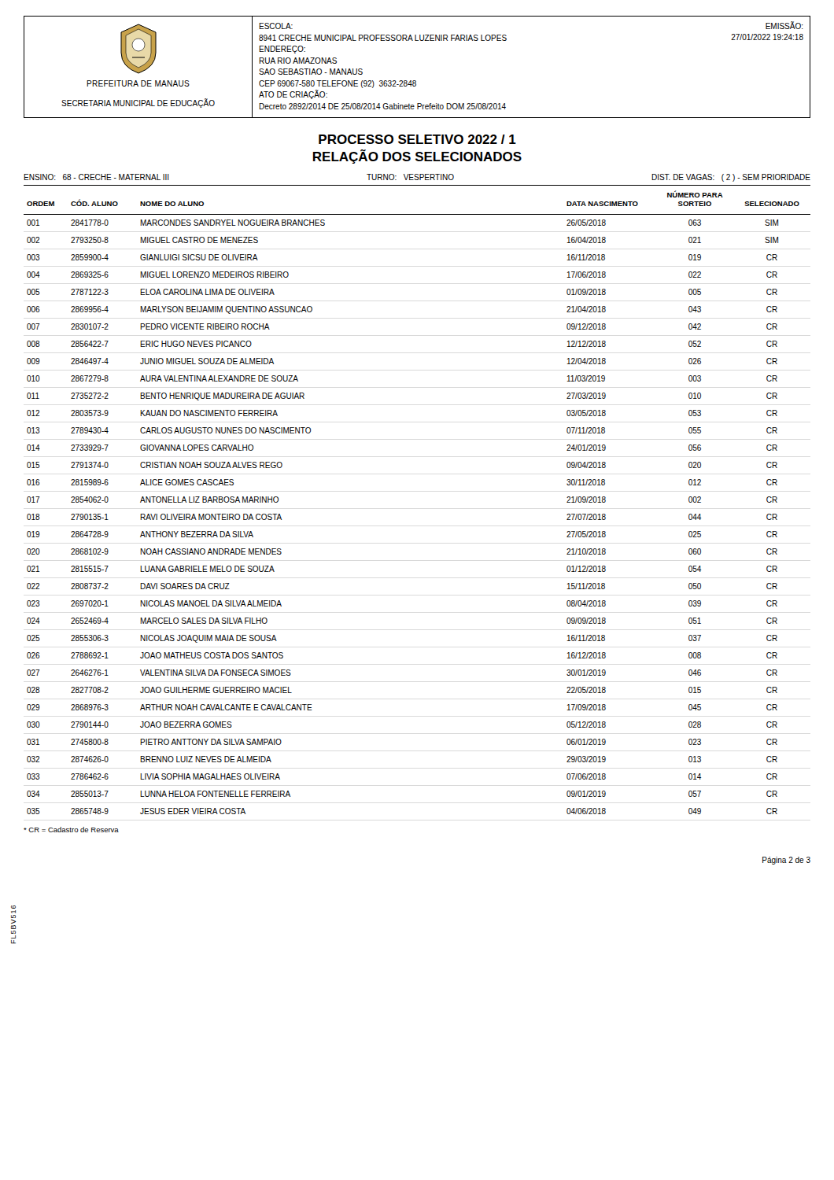FL5BV516
PREFEITURA DE MANAUS
SECRETARIA MUNICIPAL DE EDUCAÇÃO
ESCOLA:
8941 CRECHE MUNICIPAL PROFESSORA LUZENIR FARIAS LOPES
ENDEREÇO:
RUA RIO AMAZONAS
SAO SEBASTIAO - MANAUS
CEP 69067-580 TELEFONE (92) 3632-2848
ATO DE CRIAÇÃO:
Decreto 2892/2014 DE 25/08/2014 Gabinete Prefeito DOM 25/08/2014
EMISSÃO:
27/01/2022 19:24:18
PROCESSO SELETIVO 2022 / 1
RELAÇÃO DOS SELECIONADOS
ENSINO: 68 - CRECHE - MATERNAL III TURNO: VESPERTINO DIST. DE VAGAS: ( 2 ) - SEM PRIORIDADE
| ORDEM | CÓD. ALUNO | NOME DO ALUNO | DATA NASCIMENTO | NÚMERO PARA SORTEIO | SELECIONADO |
| --- | --- | --- | --- | --- | --- |
| 001 | 2841778-0 | MARCONDES SANDRYEL NOGUEIRA BRANCHES | 26/05/2018 | 063 | SIM |
| 002 | 2793250-8 | MIGUEL CASTRO DE MENEZES | 16/04/2018 | 021 | SIM |
| 003 | 2859900-4 | GIANLUIGI SICSU DE OLIVEIRA | 16/11/2018 | 019 | CR |
| 004 | 2869325-6 | MIGUEL LORENZO MEDEIROS RIBEIRO | 17/06/2018 | 022 | CR |
| 005 | 2787122-3 | ELOA CAROLINA LIMA DE OLIVEIRA | 01/09/2018 | 005 | CR |
| 006 | 2869956-4 | MARLYSON BEIJAMIM QUENTINO ASSUNCAO | 21/04/2018 | 043 | CR |
| 007 | 2830107-2 | PEDRO VICENTE RIBEIRO ROCHA | 09/12/2018 | 042 | CR |
| 008 | 2856422-7 | ERIC HUGO NEVES PICANCO | 12/12/2018 | 052 | CR |
| 009 | 2846497-4 | JUNIO MIGUEL SOUZA DE ALMEIDA | 12/04/2018 | 026 | CR |
| 010 | 2867279-8 | AURA VALENTINA ALEXANDRE DE SOUZA | 11/03/2019 | 003 | CR |
| 011 | 2735272-2 | BENTO HENRIQUE MADUREIRA DE AGUIAR | 27/03/2019 | 010 | CR |
| 012 | 2803573-9 | KAUAN DO NASCIMENTO FERREIRA | 03/05/2018 | 053 | CR |
| 013 | 2789430-4 | CARLOS AUGUSTO NUNES DO NASCIMENTO | 07/11/2018 | 055 | CR |
| 014 | 2733929-7 | GIOVANNA LOPES CARVALHO | 24/01/2019 | 056 | CR |
| 015 | 2791374-0 | CRISTIAN NOAH SOUZA ALVES REGO | 09/04/2018 | 020 | CR |
| 016 | 2815989-6 | ALICE GOMES CASCAES | 30/11/2018 | 012 | CR |
| 017 | 2854062-0 | ANTONELLA LIZ BARBOSA MARINHO | 21/09/2018 | 002 | CR |
| 018 | 2790135-1 | RAVI OLIVEIRA MONTEIRO DA COSTA | 27/07/2018 | 044 | CR |
| 019 | 2864728-9 | ANTHONY BEZERRA DA SILVA | 27/05/2018 | 025 | CR |
| 020 | 2868102-9 | NOAH CASSIANO ANDRADE MENDES | 21/10/2018 | 060 | CR |
| 021 | 2815515-7 | LUANA GABRIELE MELO DE SOUZA | 01/12/2018 | 054 | CR |
| 022 | 2808737-2 | DAVI SOARES DA CRUZ | 15/11/2018 | 050 | CR |
| 023 | 2697020-1 | NICOLAS MANOEL DA SILVA ALMEIDA | 08/04/2018 | 039 | CR |
| 024 | 2652469-4 | MARCELO SALES DA SILVA FILHO | 09/09/2018 | 051 | CR |
| 025 | 2855306-3 | NICOLAS JOAQUIM MAIA DE SOUSA | 16/11/2018 | 037 | CR |
| 026 | 2788692-1 | JOAO MATHEUS COSTA DOS SANTOS | 16/12/2018 | 008 | CR |
| 027 | 2646276-1 | VALENTINA SILVA DA FONSECA SIMOES | 30/01/2019 | 046 | CR |
| 028 | 2827708-2 | JOAO GUILHERME GUERREIRO MACIEL | 22/05/2018 | 015 | CR |
| 029 | 2868976-3 | ARTHUR NOAH CAVALCANTE E CAVALCANTE | 17/09/2018 | 045 | CR |
| 030 | 2790144-0 | JOAO BEZERRA GOMES | 05/12/2018 | 028 | CR |
| 031 | 2745800-8 | PIETRO ANTTONY DA SILVA SAMPAIO | 06/01/2019 | 023 | CR |
| 032 | 2874626-0 | BRENNO LUIZ NEVES DE ALMEIDA | 29/03/2019 | 013 | CR |
| 033 | 2786462-6 | LIVIA SOPHIA MAGALHAES OLIVEIRA | 07/06/2018 | 014 | CR |
| 034 | 2855013-7 | LUNNA HELOA FONTENELLE FERREIRA | 09/01/2019 | 057 | CR |
| 035 | 2865748-9 | JESUS EDER VIEIRA COSTA | 04/06/2018 | 049 | CR |
* CR = Cadastro de Reserva
Página 2 de 3